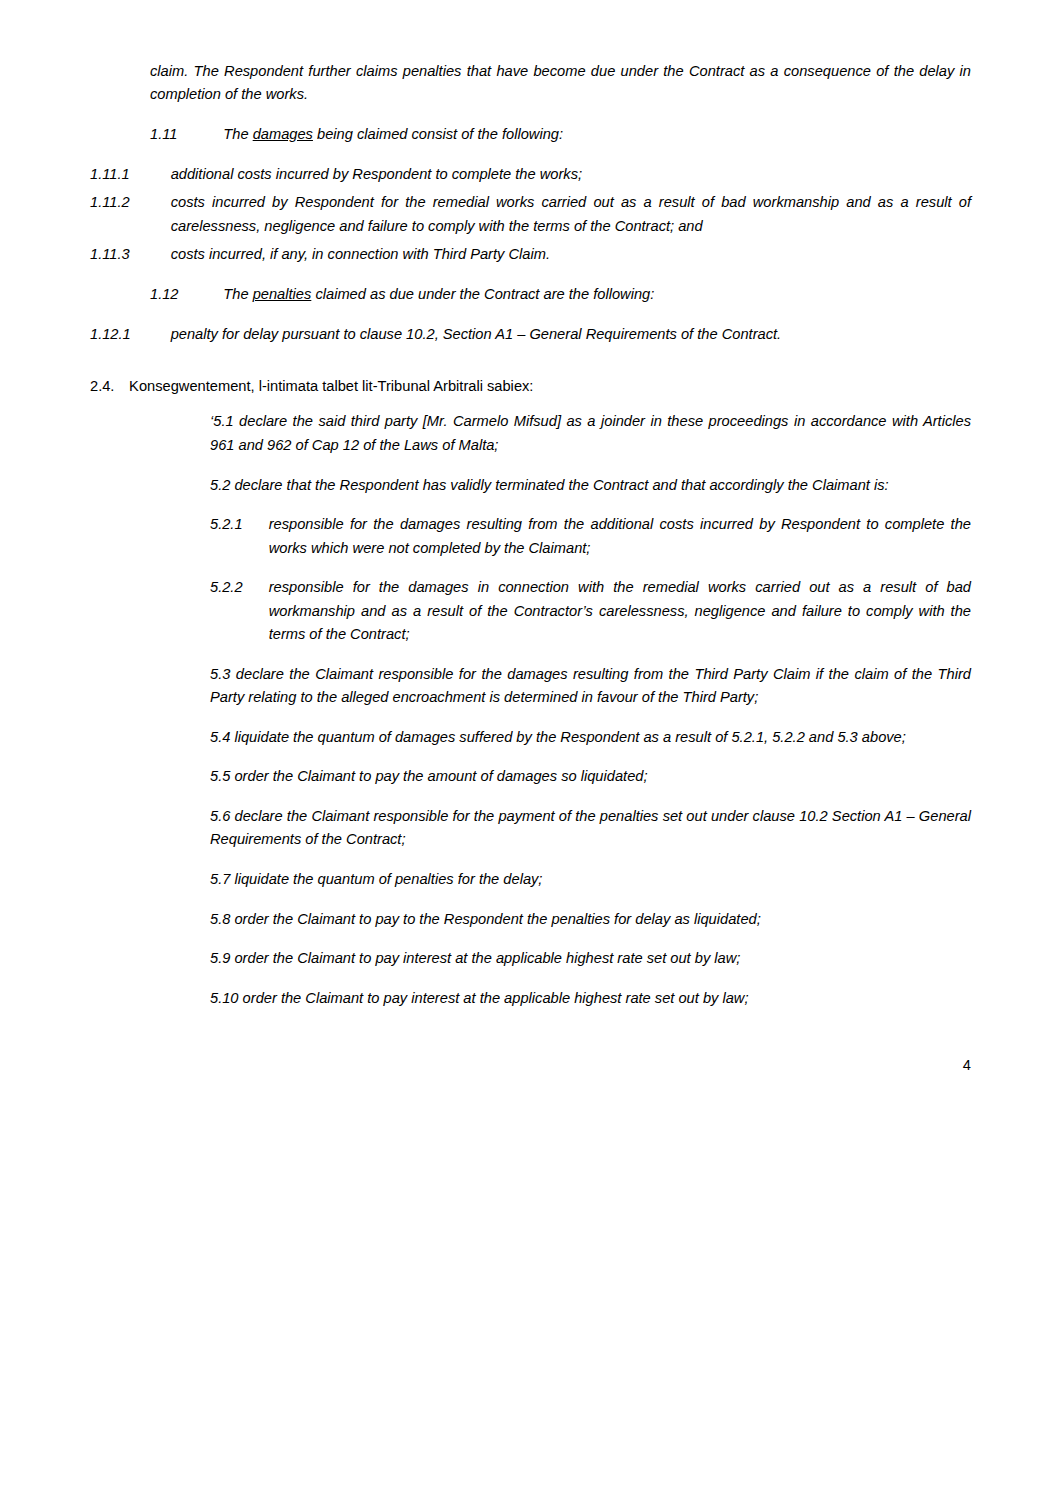claim. The Respondent further claims penalties that have become due under the Contract as a consequence of the delay in completion of the works.
1.11 The damages being claimed consist of the following:
1.11.1 additional costs incurred by Respondent to complete the works;
1.11.2 costs incurred by Respondent for the remedial works carried out as a result of bad workmanship and as a result of carelessness, negligence and failure to comply with the terms of the Contract; and
1.11.3 costs incurred, if any, in connection with Third Party Claim.
1.12 The penalties claimed as due under the Contract are the following:
1.12.1 penalty for delay pursuant to clause 10.2, Section A1 – General Requirements of the Contract.
2.4. Konsegwentement, l-intimata talbet lit-Tribunal Arbitrali sabiex:
‘5.1 declare the said third party [Mr. Carmelo Mifsud] as a joinder in these proceedings in accordance with Articles 961 and 962 of Cap 12 of the Laws of Malta;
5.2 declare that the Respondent has validly terminated the Contract and that accordingly the Claimant is:
5.2.1 responsible for the damages resulting from the additional costs incurred by Respondent to complete the works which were not completed by the Claimant;
5.2.2 responsible for the damages in connection with the remedial works carried out as a result of bad workmanship and as a result of the Contractor’s carelessness, negligence and failure to comply with the terms of the Contract;
5.3 declare the Claimant responsible for the damages resulting from the Third Party Claim if the claim of the Third Party relating to the alleged encroachment is determined in favour of the Third Party;
5.4 liquidate the quantum of damages suffered by the Respondent as a result of 5.2.1, 5.2.2 and 5.3 above;
5.5 order the Claimant to pay the amount of damages so liquidated;
5.6 declare the Claimant responsible for the payment of the penalties set out under clause 10.2 Section A1 – General Requirements of the Contract;
5.7 liquidate the quantum of penalties for the delay;
5.8 order the Claimant to pay to the Respondent the penalties for delay as liquidated;
5.9 order the Claimant to pay interest at the applicable highest rate set out by law;
5.10 order the Claimant to pay interest at the applicable highest rate set out by law;
4